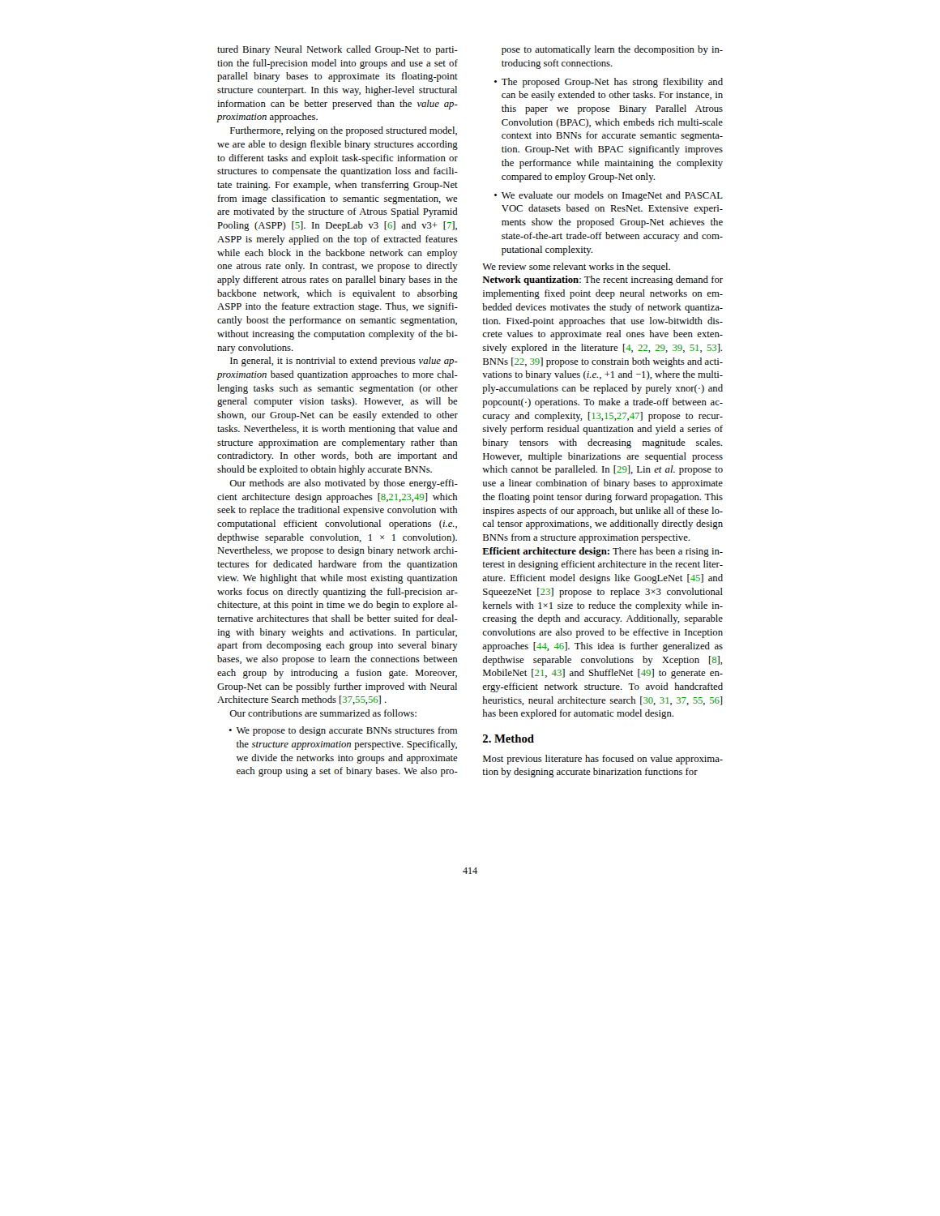tured Binary Neural Network called Group-Net to partition the full-precision model into groups and use a set of parallel binary bases to approximate its floating-point structure counterpart. In this way, higher-level structural information can be better preserved than the value approximation approaches.
Furthermore, relying on the proposed structured model, we are able to design flexible binary structures according to different tasks and exploit task-specific information or structures to compensate the quantization loss and facilitate training. For example, when transferring Group-Net from image classification to semantic segmentation, we are motivated by the structure of Atrous Spatial Pyramid Pooling (ASPP) [5]. In DeepLab v3 [6] and v3+ [7], ASPP is merely applied on the top of extracted features while each block in the backbone network can employ one atrous rate only. In contrast, we propose to directly apply different atrous rates on parallel binary bases in the backbone network, which is equivalent to absorbing ASPP into the feature extraction stage. Thus, we significantly boost the performance on semantic segmentation, without increasing the computation complexity of the binary convolutions.
In general, it is nontrivial to extend previous value approximation based quantization approaches to more challenging tasks such as semantic segmentation (or other general computer vision tasks). However, as will be shown, our Group-Net can be easily extended to other tasks. Nevertheless, it is worth mentioning that value and structure approximation are complementary rather than contradictory. In other words, both are important and should be exploited to obtain highly accurate BNNs.
Our methods are also motivated by those energy-efficient architecture design approaches [8,21,23,49] which seek to replace the traditional expensive convolution with computational efficient convolutional operations (i.e., depthwise separable convolution, 1 × 1 convolution). Nevertheless, we propose to design binary network architectures for dedicated hardware from the quantization view. We highlight that while most existing quantization works focus on directly quantizing the full-precision architecture, at this point in time we do begin to explore alternative architectures that shall be better suited for dealing with binary weights and activations. In particular, apart from decomposing each group into several binary bases, we also propose to learn the connections between each group by introducing a fusion gate. Moreover, Group-Net can be possibly further improved with Neural Architecture Search methods [37,55,56] .
Our contributions are summarized as follows:
We propose to design accurate BNNs structures from the structure approximation perspective. Specifically, we divide the networks into groups and approximate each group using a set of binary bases. We also propose to automatically learn the decomposition by introducing soft connections.
The proposed Group-Net has strong flexibility and can be easily extended to other tasks. For instance, in this paper we propose Binary Parallel Atrous Convolution (BPAC), which embeds rich multi-scale context into BNNs for accurate semantic segmentation. Group-Net with BPAC significantly improves the performance while maintaining the complexity compared to employ Group-Net only.
We evaluate our models on ImageNet and PASCAL VOC datasets based on ResNet. Extensive experiments show the proposed Group-Net achieves the state-of-the-art trade-off between accuracy and computational complexity.
We review some relevant works in the sequel.
Network quantization: The recent increasing demand for implementing fixed point deep neural networks on embedded devices motivates the study of network quantization. Fixed-point approaches that use low-bitwidth discrete values to approximate real ones have been extensively explored in the literature [4, 22, 29, 39, 51, 53]. BNNs [22, 39] propose to constrain both weights and activations to binary values (i.e., +1 and −1), where the multiply-accumulations can be replaced by purely xnor(·) and popcount(·) operations. To make a trade-off between accuracy and complexity, [13,15,27,47] propose to recursively perform residual quantization and yield a series of binary tensors with decreasing magnitude scales. However, multiple binarizations are sequential process which cannot be paralleled. In [29], Lin et al. propose to use a linear combination of binary bases to approximate the floating point tensor during forward propagation. This inspires aspects of our approach, but unlike all of these local tensor approximations, we additionally directly design BNNs from a structure approximation perspective.
Efficient architecture design: There has been a rising interest in designing efficient architecture in the recent literature. Efficient model designs like GoogLeNet [45] and SqueezeNet [23] propose to replace 3×3 convolutional kernels with 1×1 size to reduce the complexity while increasing the depth and accuracy. Additionally, separable convolutions are also proved to be effective in Inception approaches [44, 46]. This idea is further generalized as depthwise separable convolutions by Xception [8], MobileNet [21, 43] and ShuffleNet [49] to generate energy-efficient network structure. To avoid handcrafted heuristics, neural architecture search [30, 31, 37, 55, 56] has been explored for automatic model design.
2. Method
Most previous literature has focused on value approximation by designing accurate binarization functions for
414